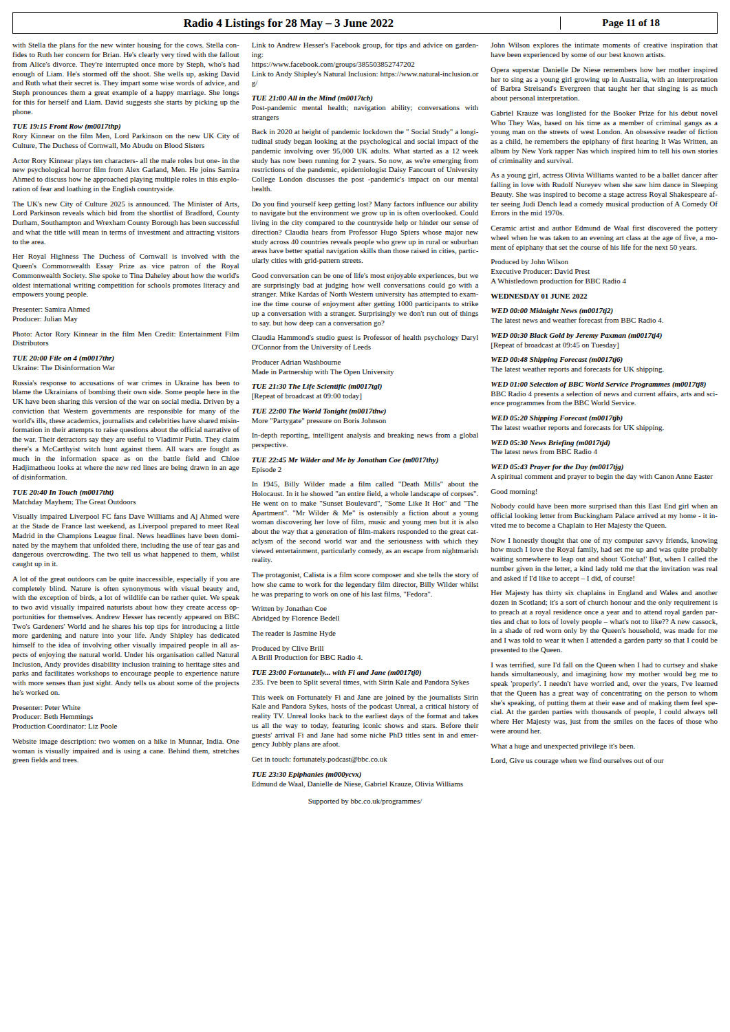Radio 4 Listings for 28 May – 3 June 2022
Page 11 of 18
with Stella the plans for the new winter housing for the cows. Stella confides to Ruth her concern for Brian. He's clearly very tired with the fallout from Alice's divorce. They're interrupted once more by Steph, who's had enough of Liam. He's stormed off the shoot. She wells up, asking David and Ruth what their secret is. They impart some wise words of advice, and Steph pronounces them a great example of a happy marriage. She longs for this for herself and Liam. David suggests she starts by picking up the phone.
TUE 19:15 Front Row (m0017thp)
Rory Kinnear on the film Men, Lord Parkinson on the new UK City of Culture, The Duchess of Cornwall, Mo Abudu on Blood Sisters
Actor Rory Kinnear plays ten characters- all the male roles but one- in the new psychological horror film from Alex Garland, Men. He joins Samira Ahmed to discuss how he approached playing multiple roles in this exploration of fear and loathing in the English countryside.
The UK's new City of Culture 2025 is announced. The Minister of Arts, Lord Parkinson reveals which bid from the shortlist of Bradford, County Durham, Southampton and Wrexham County Borough has been successful and what the title will mean in terms of investment and attracting visitors to the area.
Her Royal Highness The Duchess of Cornwall is involved with the Queen's Commonwealth Essay Prize as vice patron of the Royal Commonwealth Society. She spoke to Tina Daheley about how the world's oldest international writing competition for schools promotes literacy and empowers young people.
Presenter: Samira Ahmed
Producer: Julian May
Photo: Actor Rory Kinnear in the film Men Credit: Entertainment Film Distributors
TUE 20:00 File on 4 (m0017thr)
Ukraine: The Disinformation War
Russia's response to accusations of war crimes in Ukraine has been to blame the Ukrainians of bombing their own side. Some people here in the UK have been sharing this version of the war on social media. Driven by a conviction that Western governments are responsible for many of the world's ills, these academics, journalists and celebrities have shared misinformation in their attempts to raise questions about the official narrative of the war. Their detractors say they are useful to Vladimir Putin. They claim there's a McCarthyist witch hunt against them. All wars are fought as much in the information space as on the battle field and Chloe Hadjimatheou looks at where the new red lines are being drawn in an age of disinformation.
TUE 20:40 In Touch (m0017tht)
Matchday Mayhem; The Great Outdoors
Visually impaired Liverpool FC fans Dave Williams and Aj Ahmed were at the Stade de France last weekend, as Liverpool prepared to meet Real Madrid in the Champions League final. News headlines have been dominated by the mayhem that unfolded there, including the use of tear gas and dangerous overcrowding. The two tell us what happened to them, whilst caught up in it.
A lot of the great outdoors can be quite inaccessible, especially if you are completely blind. Nature is often synonymous with visual beauty and, with the exception of birds, a lot of wildlife can be rather quiet. We speak to two avid visually impaired naturists about how they create access opportunities for themselves. Andrew Hesser has recently appeared on BBC Two's Gardeners' World and he shares his top tips for introducing a little more gardening and nature into your life. Andy Shipley has dedicated himself to the idea of involving other visually impaired people in all aspects of enjoying the natural world. Under his organisation called Natural Inclusion, Andy provides disability inclusion training to heritage sites and parks and facilitates workshops to encourage people to experience nature with more senses than just sight. Andy tells us about some of the projects he's worked on.
Presenter: Peter White
Producer: Beth Hemmings
Production Coordinator: Liz Poole
Website image description: two women on a hike in Munnar, India. One woman is visually impaired and is using a cane. Behind them, stretches green fields and trees.
Link to Andrew Hesser's Facebook group, for tips and advice on gardening:
https://www.facebook.com/groups/385503852747202
Link to Andy Shipley's Natural Inclusion: https://www.natural-inclusion.org/
TUE 21:00 All in the Mind (m0017tcb)
Post-pandemic mental health; navigation ability; conversations with strangers
Back in 2020 at height of pandemic lockdown the " Social Study" a longitudinal study began looking at the psychological and social impact of the pandemic involving over 95,000 UK adults. What started as a 12 week study has now been running for 2 years. So now, as we're emerging from restrictions of the pandemic, epidemiologist Daisy Fancourt of University College London discusses the post -pandemic's impact on our mental health.
Do you find yourself keep getting lost? Many factors influence our ability to navigate but the environment we grow up in is often overlooked. Could living in the city compared to the countryside help or hinder our sense of direction? Claudia hears from Professor Hugo Spiers whose major new study across 40 countries reveals people who grew up in rural or suburban areas have better spatial navigation skills than those raised in cities, particularly cities with grid-pattern streets.
Good conversation can be one of life's most enjoyable experiences, but we are surprisingly bad at judging how well conversations could go with a stranger. Mike Kardas of North Western university has attempted to examine the time course of enjoyment after getting 1000 participants to strike up a conversation with a stranger. Surprisingly we don't run out of things to say. but how deep can a conversation go?
Claudia Hammond's studio guest is Professor of health psychology Daryl O'Connor from the University of Leeds
Producer Adrian Washbourne
Made in Partnership with The Open University
TUE 21:30 The Life Scientific (m0017tgl)
[Repeat of broadcast at 09:00 today]
TUE 22:00 The World Tonight (m0017thw)
More "Partygate" pressure on Boris Johnson
In-depth reporting, intelligent analysis and breaking news from a global perspective.
TUE 22:45 Mr Wilder and Me by Jonathan Coe (m0017thy)
Episode 2
In 1945, Billy Wilder made a film called "Death Mills" about the Holocaust. In it he showed "an entire field, a whole landscape of corpses". He went on to make "Sunset Boulevard", "Some Like It Hot" and "The Apartment". "Mr Wilder & Me" is ostensibly a fiction about a young woman discovering her love of film, music and young men but it is also about the way that a generation of film-makers responded to the great cataclysm of the second world war and the seriousness with which they viewed entertainment, particularly comedy, as an escape from nightmarish reality.
The protagonist, Calista is a film score composer and she tells the story of how she came to work for the legendary film director, Billy Wilder whilst he was preparing to work on one of his last films, "Fedora".
Written by Jonathan Coe
Abridged by Florence Bedell
The reader is Jasmine Hyde
Produced by Clive Brill
A Brill Production for BBC Radio 4.
TUE 23:00 Fortunately... with Fi and Jane (m0017tj0)
235. I've been to Split several times, with Sirin Kale and Pandora Sykes
This week on Fortunately Fi and Jane are joined by the journalists Sirin Kale and Pandora Sykes, hosts of the podcast Unreal, a critical history of reality TV. Unreal looks back to the earliest days of the format and takes us all the way to today, featuring iconic shows and stars. Before their guests' arrival Fi and Jane had some niche PhD titles sent in and emergency Jubbly plans are afoot.
Get in touch: fortunately.podcast@bbc.co.uk
TUE 23:30 Epiphanies (m000ycvx)
Edmund de Waal, Danielle de Niese, Gabriel Krauze, Olivia Williams
John Wilson explores the intimate moments of creative inspiration that have been experienced by some of our best known artists.
Opera superstar Danielle De Niese remembers how her mother inspired her to sing as a young girl growing up in Australia, with an interpretation of Barbra Streisand's Evergreen that taught her that singing is as much about personal interpretation.
Gabriel Krauze was longlisted for the Booker Prize for his debut novel Who They Was, based on his time as a member of criminal gangs as a young man on the streets of west London. An obsessive reader of fiction as a child, he remembers the epiphany of first hearing It Was Written, an album by New York rapper Nas which inspired him to tell his own stories of criminality and survival.
As a young girl, actress Olivia Williams wanted to be a ballet dancer after falling in love with Rudolf Nureyev when she saw him dance in Sleeping Beauty. She was inspired to become a stage actress Royal Shakespeare after seeing Judi Dench lead a comedy musical production of A Comedy Of Errors in the mid 1970s.
Ceramic artist and author Edmund de Waal first discovered the pottery wheel when he was taken to an evening art class at the age of five, a moment of epiphany that set the course of his life for the next 50 years.
Produced by John Wilson
Executive Producer: David Prest
A Whistledown production for BBC Radio 4
WEDNESDAY 01 JUNE 2022
WED 00:00 Midnight News (m0017tj2)
The latest news and weather forecast from BBC Radio 4.
WED 00:30 Black Gold by Jeremy Paxman (m0017tj4)
[Repeat of broadcast at 09:45 on Tuesday]
WED 00:48 Shipping Forecast (m0017tj6)
The latest weather reports and forecasts for UK shipping.
WED 01:00 Selection of BBC World Service Programmes (m0017tj8)
BBC Radio 4 presents a selection of news and current affairs, arts and science programmes from the BBC World Service.
WED 05:20 Shipping Forecast (m0017tjb)
The latest weather reports and forecasts for UK shipping.
WED 05:30 News Briefing (m0017tjd)
The latest news from BBC Radio 4
WED 05:43 Prayer for the Day (m0017tjg)
A spiritual comment and prayer to begin the day with Canon Anne Easter
Good morning!
Nobody could have been more surprised than this East End girl when an official looking letter from Buckingham Palace arrived at my home - it invited me to become a Chaplain to Her Majesty the Queen.
Now I honestly thought that one of my computer savvy friends, knowing how much I love the Royal family, had set me up and was quite probably waiting somewhere to leap out and shout 'Gotcha!' But, when I called the number given in the letter, a kind lady told me that the invitation was real and asked if I'd like to accept – I did, of course!
Her Majesty has thirty six chaplains in England and Wales and another dozen in Scotland; it's a sort of church honour and the only requirement is to preach at a royal residence once a year and to attend royal garden parties and chat to lots of lovely people – what's not to like?? A new cassock, in a shade of red worn only by the Queen's household, was made for me and I was told to wear it when I attended a garden party so that I could be presented to the Queen.
I was terrified, sure I'd fall on the Queen when I had to curtsey and shake hands simultaneously, and imagining how my mother would beg me to speak 'properly'. I needn't have worried and, over the years, I've learned that the Queen has a great way of concentrating on the person to whom she's speaking, of putting them at their ease and of making them feel special. At the garden parties with thousands of people, I could always tell where Her Majesty was, just from the smiles on the faces of those who were around her.
What a huge and unexpected privilege it's been.
Lord, Give us courage when we find ourselves out of our
Supported by bbc.co.uk/programmes/